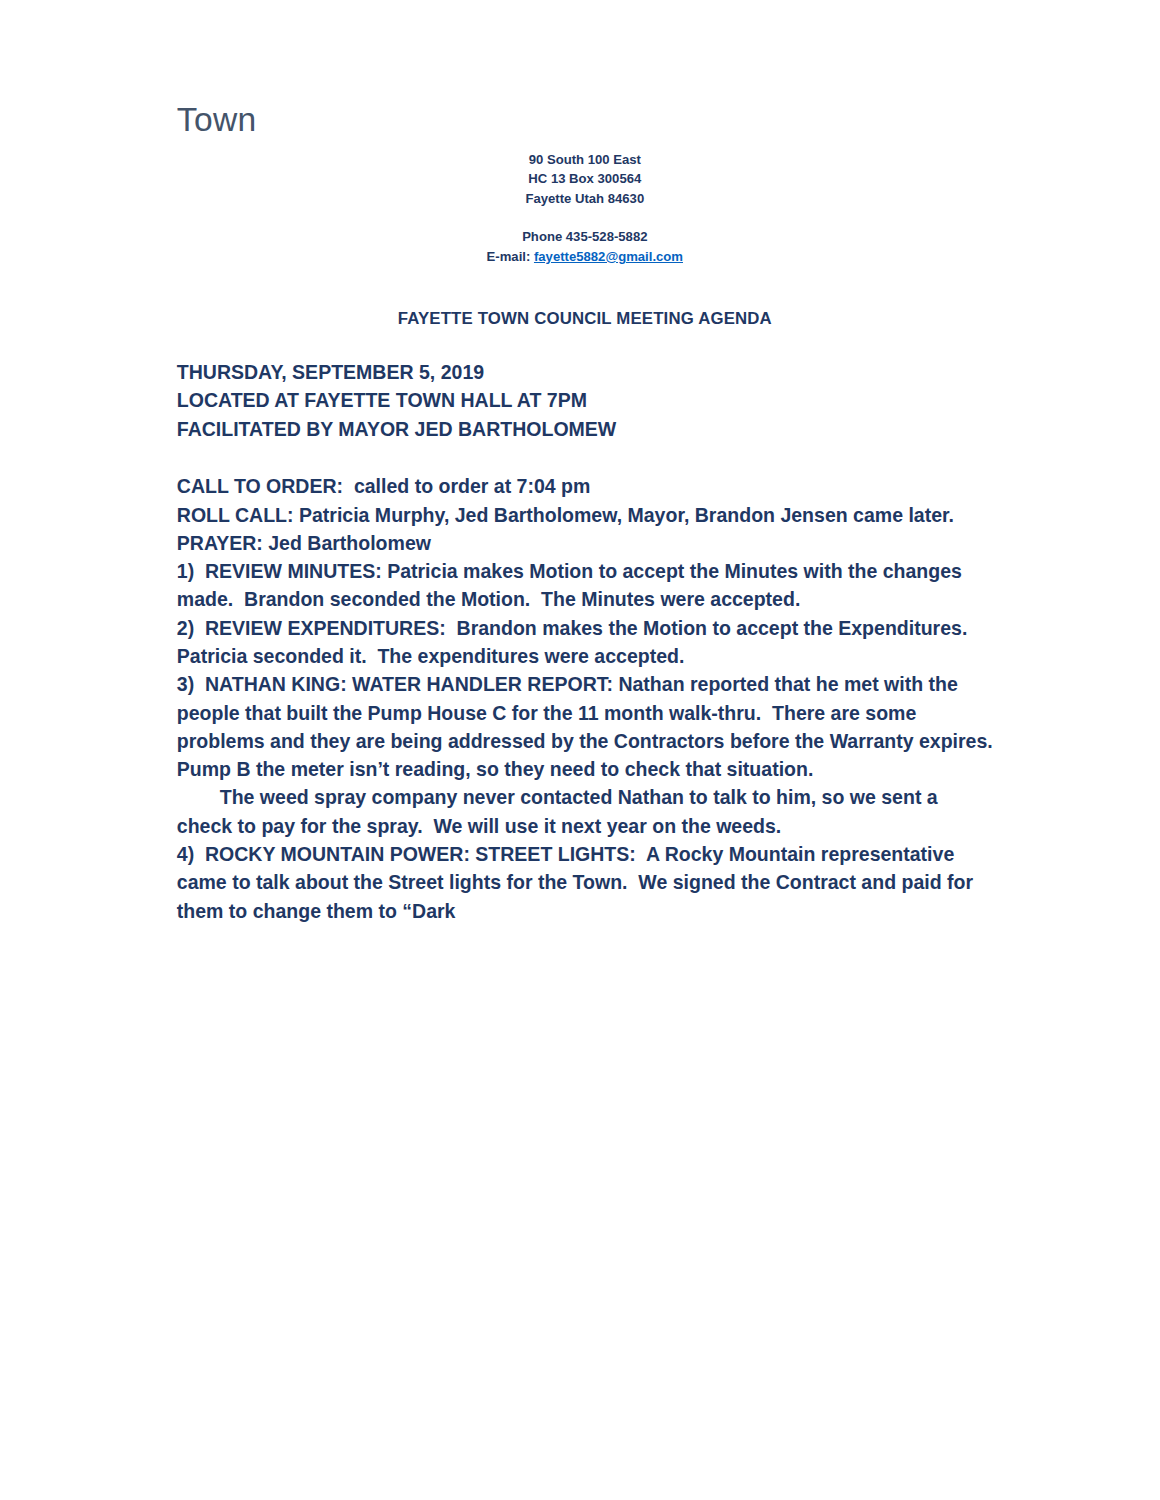Town
90 South 100 East HC 13 Box 300564 Fayette Utah 84630
Phone 435-528-5882
E-mail: fayette5882@gmail.com
FAYETTE TOWN COUNCIL MEETING AGENDA
THURSDAY, SEPTEMBER 5, 2019
LOCATED AT FAYETTE TOWN HALL AT 7PM
FACILITATED BY MAYOR JED BARTHOLOMEW
CALL TO ORDER: called to order at 7:04 pm
ROLL CALL: Patricia Murphy, Jed Bartholomew, Mayor, Brandon Jensen came later.
PRAYER: Jed Bartholomew
1) REVIEW MINUTES: Patricia makes Motion to accept the Minutes with the changes made. Brandon seconded the Motion. The Minutes were accepted.
2) REVIEW EXPENDITURES: Brandon makes the Motion to accept the Expenditures. Patricia seconded it. The expenditures were accepted.
3) NATHAN KING: WATER HANDLER REPORT: Nathan reported that he met with the people that built the Pump House C for the 11 month walk-thru. There are some problems and they are being addressed by the Contractors before the Warranty expires. Pump B the meter isn’t reading, so they need to check that situation. The weed spray company never contacted Nathan to talk to him, so we sent a check to pay for the spray. We will use it next year on the weeds.
4) ROCKY MOUNTAIN POWER: STREET LIGHTS: A Rocky Mountain representative came to talk about the Street lights for the Town. We signed the Contract and paid for them to change them to “Dark